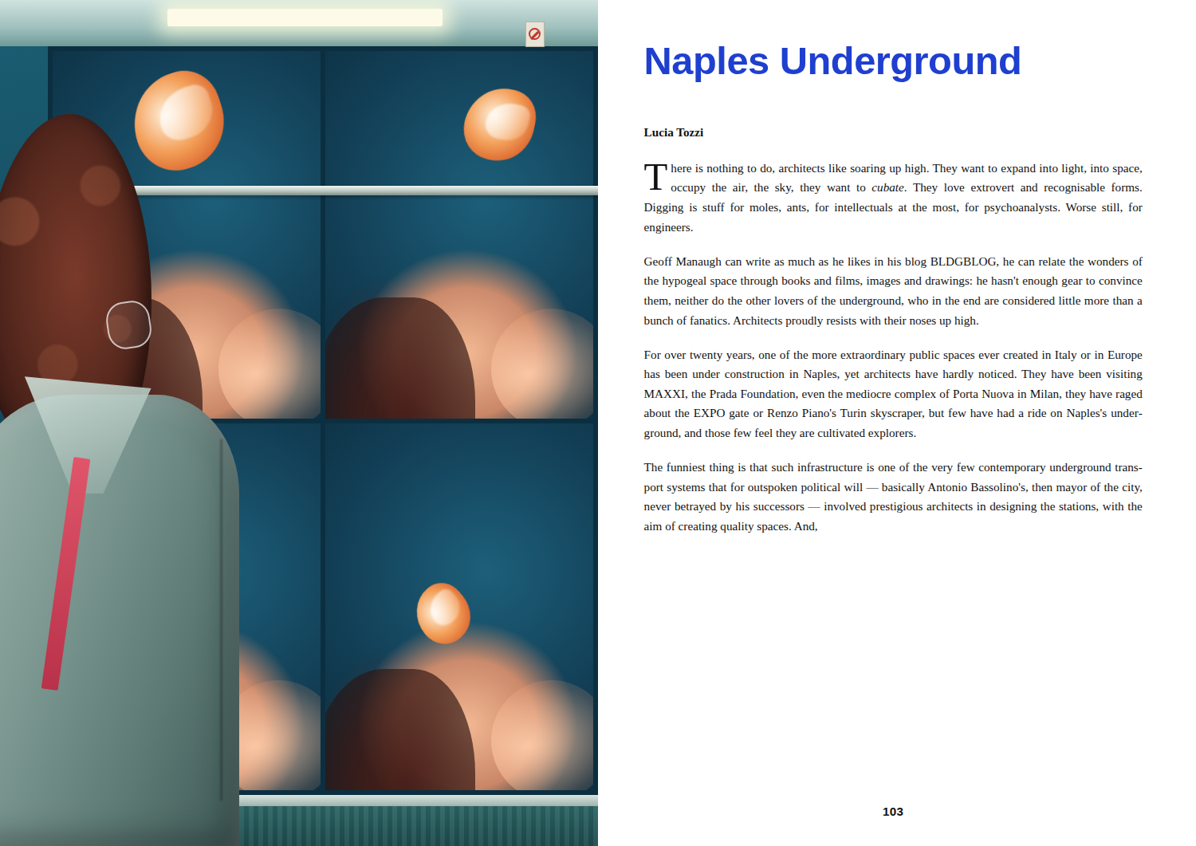Naples Underground
Lucia Tozzi
There is nothing to do, architects like soaring up high. They want to expand into light, into space, occupy the air, the sky, they want to cubate. They love extrovert and recognisable forms. Digging is stuff for moles, ants, for intellectuals at the most, for psychoanalysts. Worse still, for engineers.
Geoff Manaugh can write as much as he likes in his blog BLDGBLOG, he can relate the wonders of the hypogeal space through books and films, images and drawings: he hasn't enough gear to convince them, neither do the other lovers of the underground, who in the end are considered little more than a bunch of fanatics. Architects proudly resists with their noses up high.
For over twenty years, one of the more extraordinary public spaces ever created in Italy or in Europe has been under construction in Naples, yet architects have hardly noticed. They have been visiting MAXXI, the Prada Foundation, even the mediocre complex of Porta Nuova in Milan, they have raged about the EXPO gate or Renzo Piano's Turin skyscraper, but few have had a ride on Naples's underground, and those few feel they are cultivated explorers.
The funniest thing is that such infrastructure is one of the very few contemporary underground transport systems that for outspoken political will — basically Antonio Bassolino's, then mayor of the city, never betrayed by his successors — involved prestigious architects in designing the stations, with the aim of creating quality spaces. And,
103